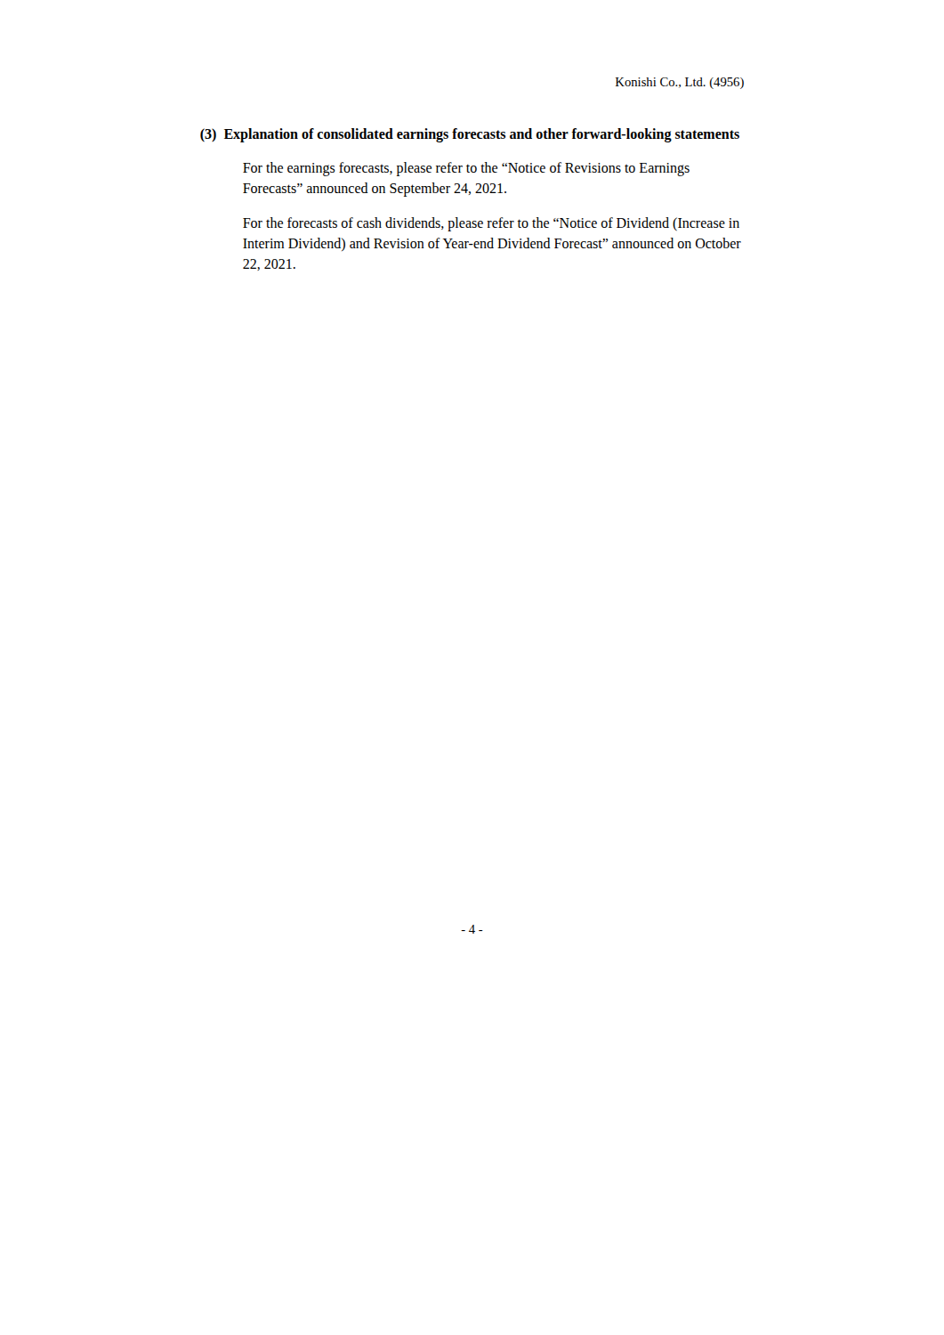Konishi Co., Ltd. (4956)
(3) Explanation of consolidated earnings forecasts and other forward-looking statements
For the earnings forecasts, please refer to the “Notice of Revisions to Earnings Forecasts” announced on September 24, 2021.
For the forecasts of cash dividends, please refer to the “Notice of Dividend (Increase in Interim Dividend) and Revision of Year-end Dividend Forecast” announced on October 22, 2021.
- 4 -